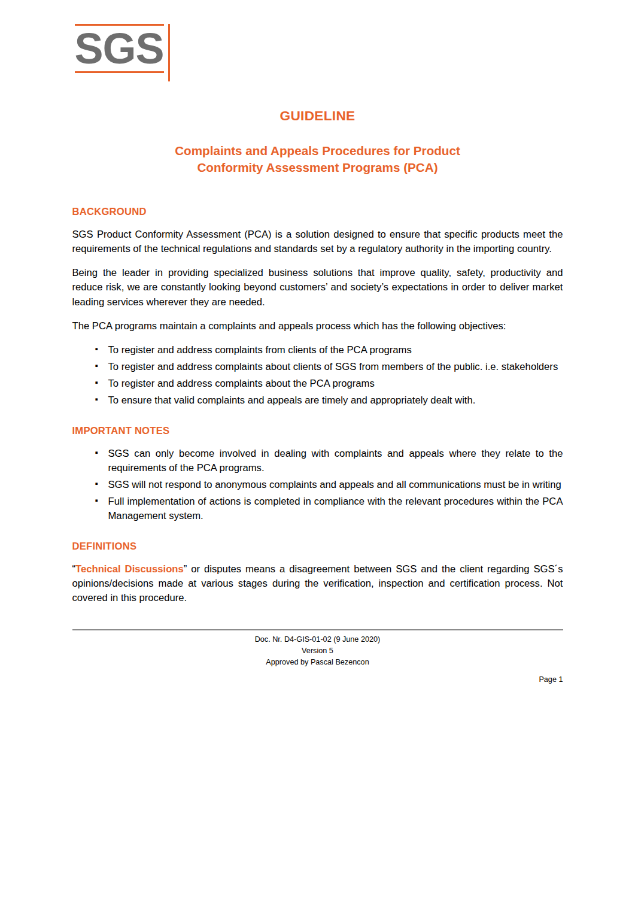SGS
GUIDELINE
Complaints and Appeals Procedures for Product
Conformity Assessment Programs (PCA)
BACKGROUND
SGS Product Conformity Assessment (PCA) is a solution designed to ensure that specific products meet the requirements of the technical regulations and standards set by a regulatory authority in the importing country.
Being the leader in providing specialized business solutions that improve quality, safety, productivity and reduce risk, we are constantly looking beyond customers’ and society’s expectations in order to deliver market leading services wherever they are needed.
The PCA programs maintain a complaints and appeals process which has the following objectives:
To register and address complaints from clients of the PCA programs
To register and address complaints about clients of SGS from members of the public. i.e. stakeholders
To register and address complaints about the PCA programs
To ensure that valid complaints and appeals are timely and appropriately dealt with.
IMPORTANT NOTES
SGS can only become involved in dealing with complaints and appeals where they relate to the requirements of the PCA programs.
SGS will not respond to anonymous complaints and appeals and all communications must be in writing
Full implementation of actions is completed in compliance with the relevant procedures within the PCA Management system.
DEFINITIONS
“Technical Discussions” or disputes means a disagreement between SGS and the client regarding SGS´s opinions/decisions made at various stages during the verification, inspection and certification process. Not covered in this procedure.
Doc. Nr. D4-GIS-01-02 (9 June 2020)
Version 5
Approved by Pascal Bezencon
Page 1